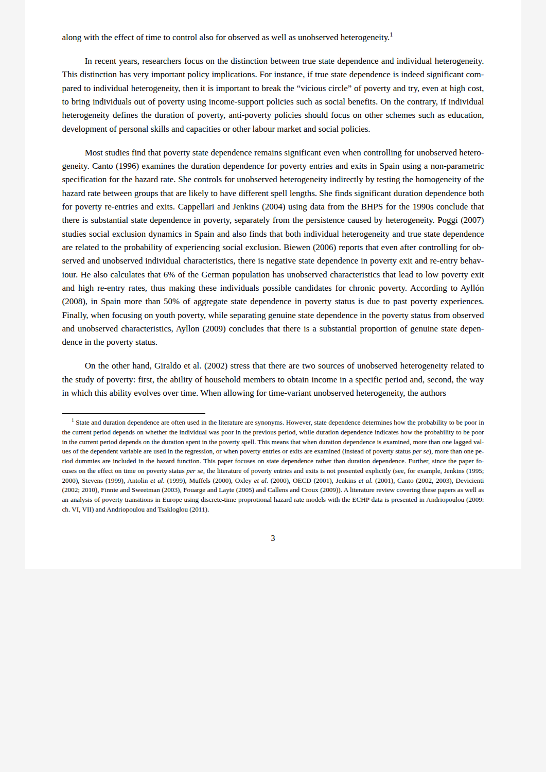along with the effect of time to control also for observed as well as unobserved heterogeneity.1
In recent years, researchers focus on the distinction between true state dependence and individual heterogeneity. This distinction has very important policy implications. For instance, if true state dependence is indeed significant compared to individual heterogeneity, then it is important to break the “vicious circle” of poverty and try, even at high cost, to bring individuals out of poverty using income-support policies such as social benefits. On the contrary, if individual heterogeneity defines the duration of poverty, anti-poverty policies should focus on other schemes such as education, development of personal skills and capacities or other labour market and social policies.
Most studies find that poverty state dependence remains significant even when controlling for unobserved heterogeneity. Canto (1996) examines the duration dependence for poverty entries and exits in Spain using a non-parametric specification for the hazard rate. She controls for unobserved heterogeneity indirectly by testing the homogeneity of the hazard rate between groups that are likely to have different spell lengths. She finds significant duration dependence both for poverty re-entries and exits. Cappellari and Jenkins (2004) using data from the BHPS for the 1990s conclude that there is substantial state dependence in poverty, separately from the persistence caused by heterogeneity. Poggi (2007) studies social exclusion dynamics in Spain and also finds that both individual heterogeneity and true state dependence are related to the probability of experiencing social exclusion. Biewen (2006) reports that even after controlling for observed and unobserved individual characteristics, there is negative state dependence in poverty exit and re-entry behaviour. He also calculates that 6% of the German population has unobserved characteristics that lead to low poverty exit and high re-entry rates, thus making these individuals possible candidates for chronic poverty. According to Ayllón (2008), in Spain more than 50% of aggregate state dependence in poverty status is due to past poverty experiences. Finally, when focusing on youth poverty, while separating genuine state dependence in the poverty status from observed and unobserved characteristics, Ayllon (2009) concludes that there is a substantial proportion of genuine state dependence in the poverty status.
On the other hand, Giraldo et al. (2002) stress that there are two sources of unobserved heterogeneity related to the study of poverty: first, the ability of household members to obtain income in a specific period and, second, the way in which this ability evolves over time. When allowing for time-variant unobserved heterogeneity, the authors
1 State and duration dependence are often used in the literature are synonyms. However, state dependence determines how the probability to be poor in the current period depends on whether the individual was poor in the previous period, while duration dependence indicates how the probability to be poor in the current period depends on the duration spent in the poverty spell. This means that when duration dependence is examined, more than one lagged values of the dependent variable are used in the regression, or when poverty entries or exits are examined (instead of poverty status per se), more than one period dummies are included in the hazard function. This paper focuses on state dependence rather than duration dependence. Further, since the paper focuses on the effect on time on poverty status per se, the literature of poverty entries and exits is not presented explicitly (see, for example, Jenkins (1995; 2000), Stevens (1999), Antolin et al. (1999), Muffels (2000), Oxley et al. (2000), OECD (2001), Jenkins et al. (2001), Canto (2002, 2003), Devicienti (2002; 2010), Finnie and Sweetman (2003), Fouarge and Layte (2005) and Callens and Croux (2009)). A literature review covering these papers as well as an analysis of poverty transitions in Europe using discrete-time proprotional hazard rate models with the ECHP data is presented in Andriopoulou (2009: ch. VI, VII) and Andriopoulou and Tsakloglou (2011).
3